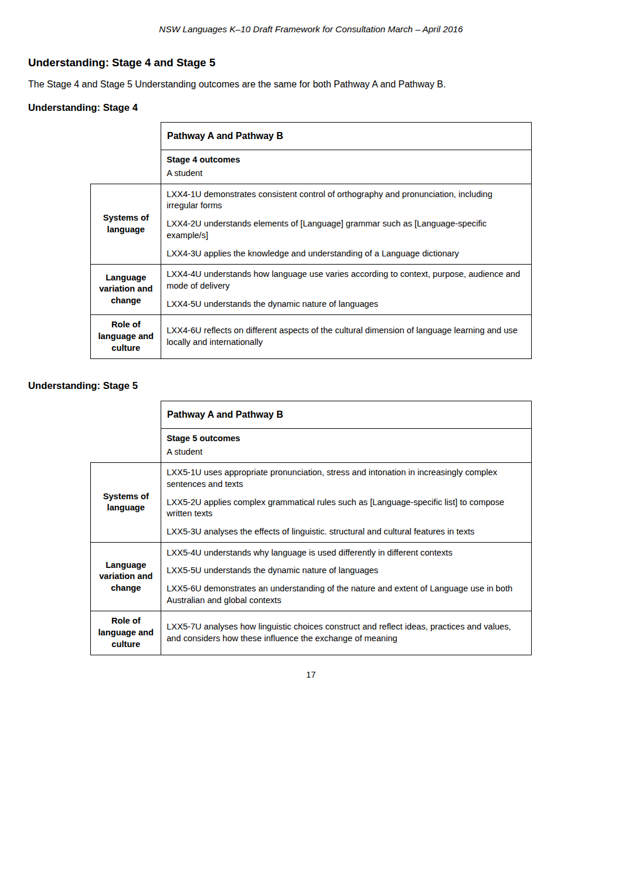NSW Languages K–10 Draft Framework for Consultation March – April 2016
Understanding: Stage 4 and Stage 5
The Stage 4 and Stage 5 Understanding outcomes are the same for both Pathway A and Pathway B.
Understanding: Stage 4
| | Pathway A and Pathway B |
| | Stage 4 outcomes |
| | A student |
| Systems of language | LXX4-1U demonstrates consistent control of orthography and pronunciation, including irregular forms LXX4-2U understands elements of [Language] grammar such as [Language-specific example/s] LXX4-3U applies the knowledge and understanding of a Language dictionary |
| Language variation and change | LXX4-4U understands how language use varies according to context, purpose, audience and mode of delivery LXX4-5U understands the dynamic nature of languages |
| Role of language and culture | LXX4-6U reflects on different aspects of the cultural dimension of language learning and use locally and internationally |
Understanding: Stage 5
| | Pathway A and Pathway B |
| | Stage 5 outcomes |
| | A student |
| Systems of language | LXX5-1U uses appropriate pronunciation, stress and intonation in increasingly complex sentences and texts LXX5-2U applies complex grammatical rules such as [Language-specific list] to compose written texts LXX5-3U analyses the effects of linguistic. structural and cultural features in texts |
| Language variation and change | LXX5-4U understands why language is used differently in different contexts LXX5-5U understands the dynamic nature of languages LXX5-6U demonstrates an understanding of the nature and extent of Language use in both Australian and global contexts |
| Role of language and culture | LXX5-7U analyses how linguistic choices construct and reflect ideas, practices and values, and considers how these influence the exchange of meaning |
17